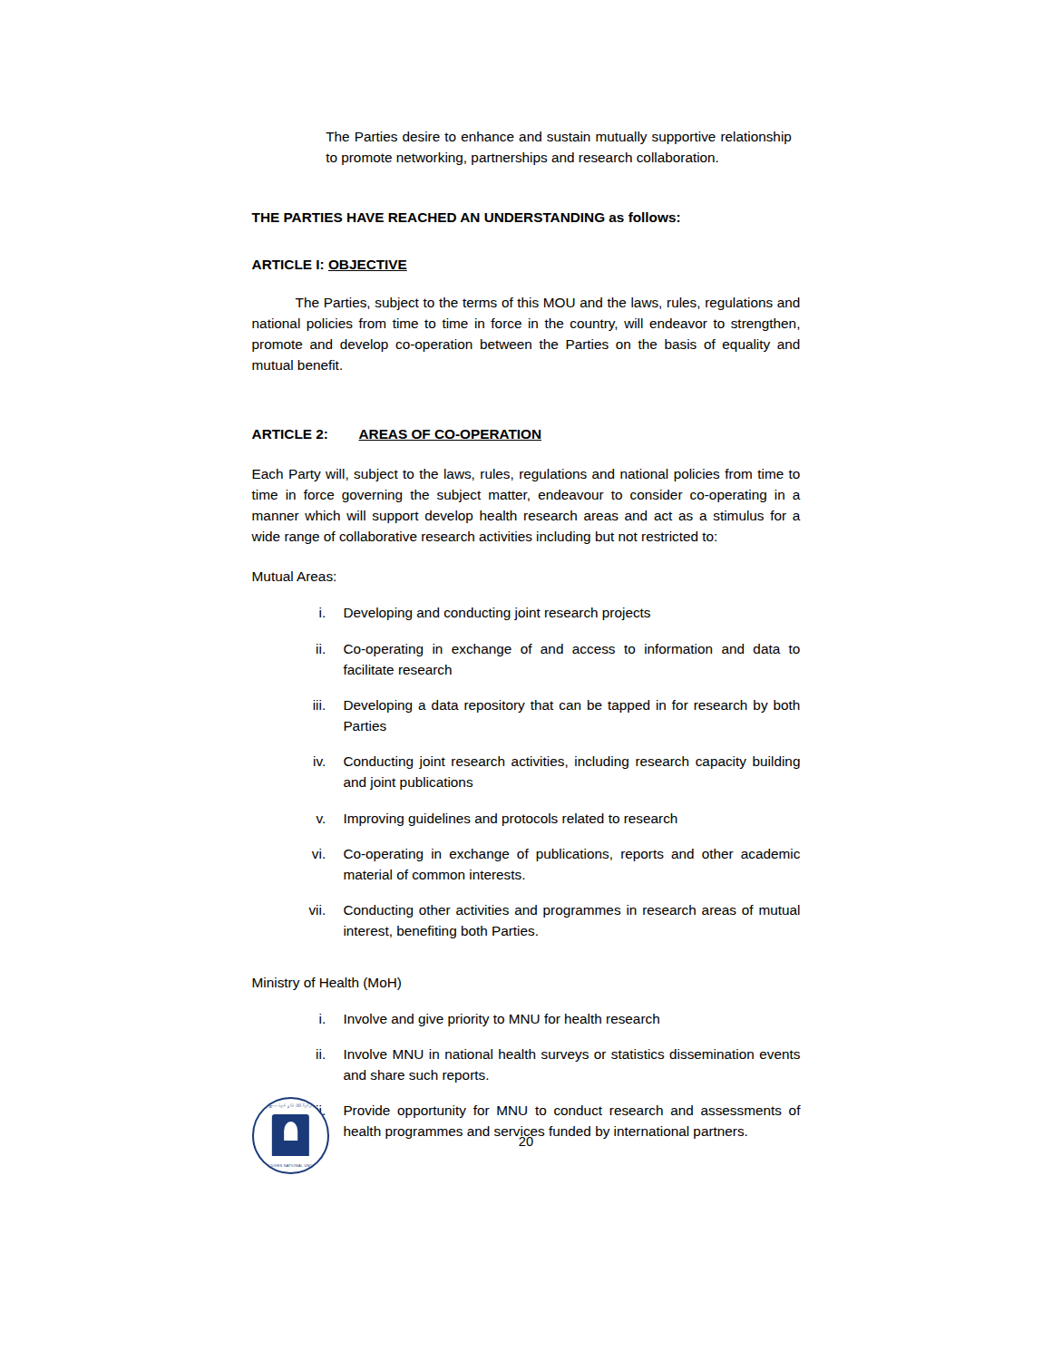The Parties desire to enhance and sustain mutually supportive relationship to promote networking, partnerships and research collaboration.
THE PARTIES HAVE REACHED AN UNDERSTANDING as follows:
ARTICLE I: OBJECTIVE
The Parties, subject to the terms of this MOU and the laws, rules, regulations and national policies from time to time in force in the country, will endeavor to strengthen, promote and develop co-operation between the Parties on the basis of equality and mutual benefit.
ARTICLE 2: AREAS OF CO-OPERATION
Each Party will, subject to the laws, rules, regulations and national policies from time to time in force governing the subject matter, endeavour to consider co-operating in a manner which will support develop health research areas and act as a stimulus for a wide range of collaborative research activities including but not restricted to:
Mutual Areas:
Developing and conducting joint research projects
Co-operating in exchange of and access to information and data to facilitate research
Developing a data repository that can be tapped in for research by both Parties
Conducting joint research activities, including research capacity building and joint publications
Improving guidelines and protocols related to research
Co-operating in exchange of publications, reports and other academic material of common interests.
Conducting other activities and programmes in research areas of mutual interest, benefiting both Parties.
Ministry of Health (MoH)
Involve and give priority to MNU for health research
Involve MNU in national health surveys or statistics dissemination events and share such reports.
Provide opportunity for MNU to conduct research and assessments of health programmes and services funded by international partners.
ދިވެހިރާއްޖޭގެ ޤައުމީ ޔުނިވަރސިޓީ
THE MALDIVES NATIONAL UNIVERSITY
20